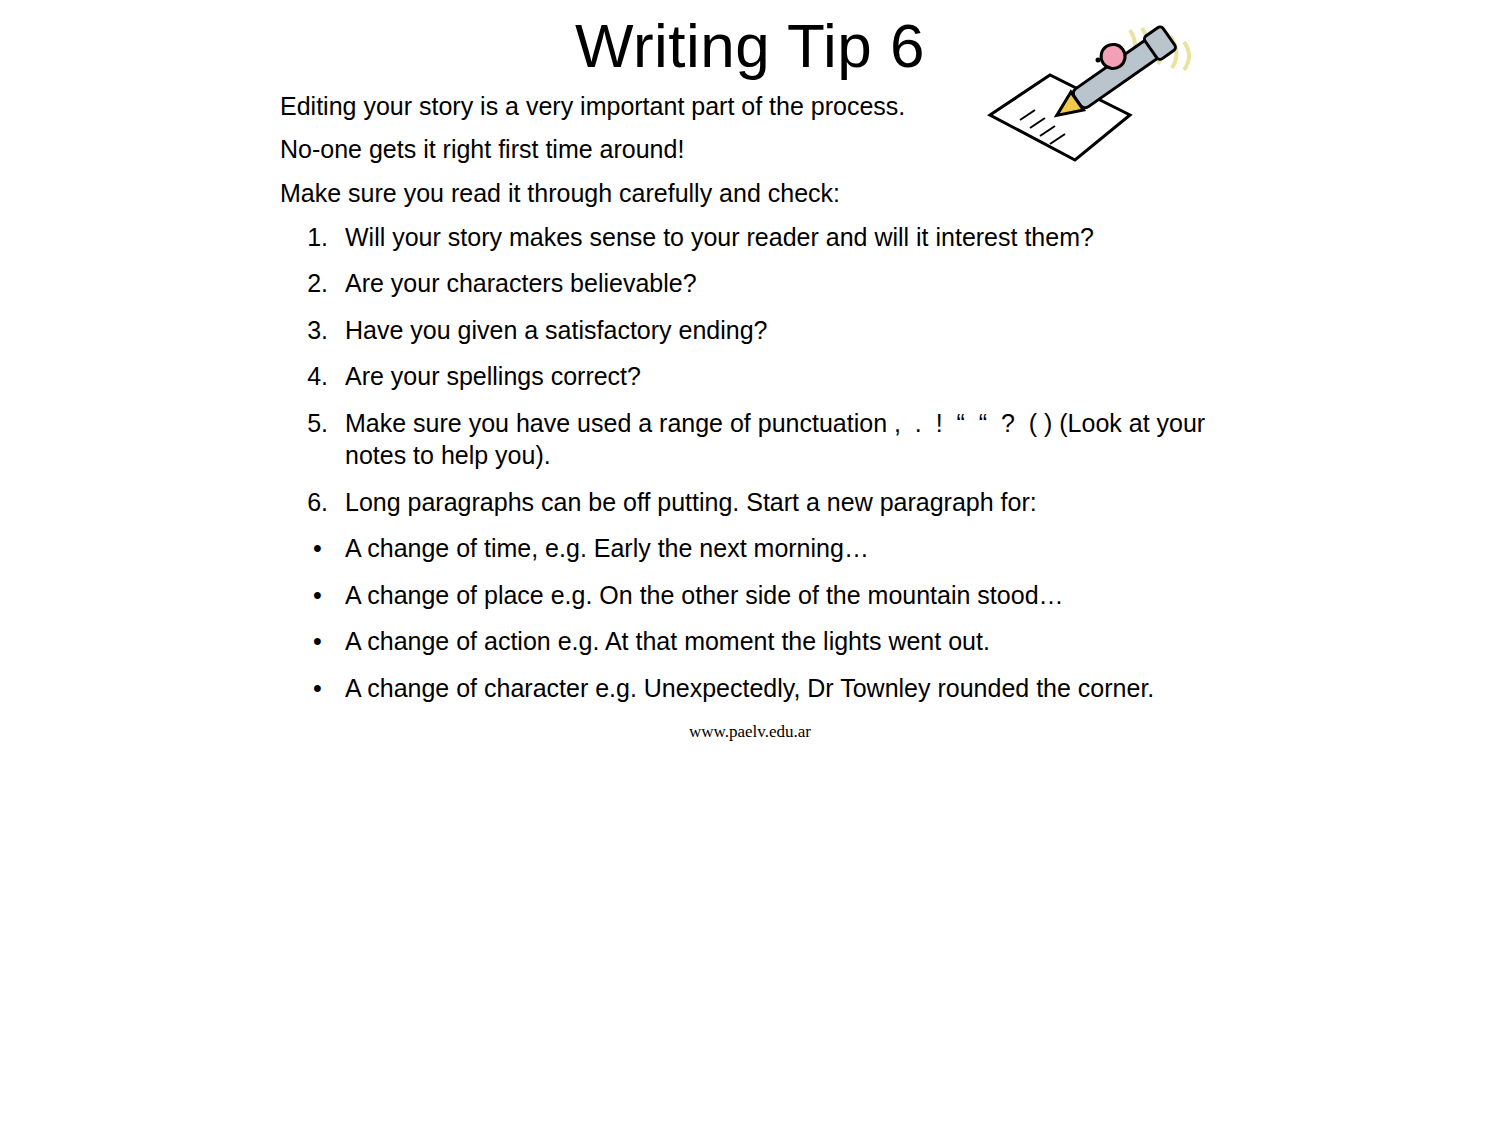Writing Tip 6
Editing your story is a very important part of the process.
No-one gets it right first time around!
Make sure you read it through carefully and check:
Will your story makes sense to your reader and will it interest them?
Are your characters believable?
Have you given a satisfactory ending?
Are your spellings correct?
Make sure you have used a range of punctuation , . ! “ “ ? ( ) (Look at your notes to help you).
Long paragraphs can be off putting. Start a new paragraph for:
A change of time, e.g. Early the next morning…
A change of place e.g. On the other side of the mountain stood…
A change of action e.g. At that moment the lights went out.
A change of character e.g. Unexpectedly, Dr Townley rounded the corner.
www.paelv.edu.ar